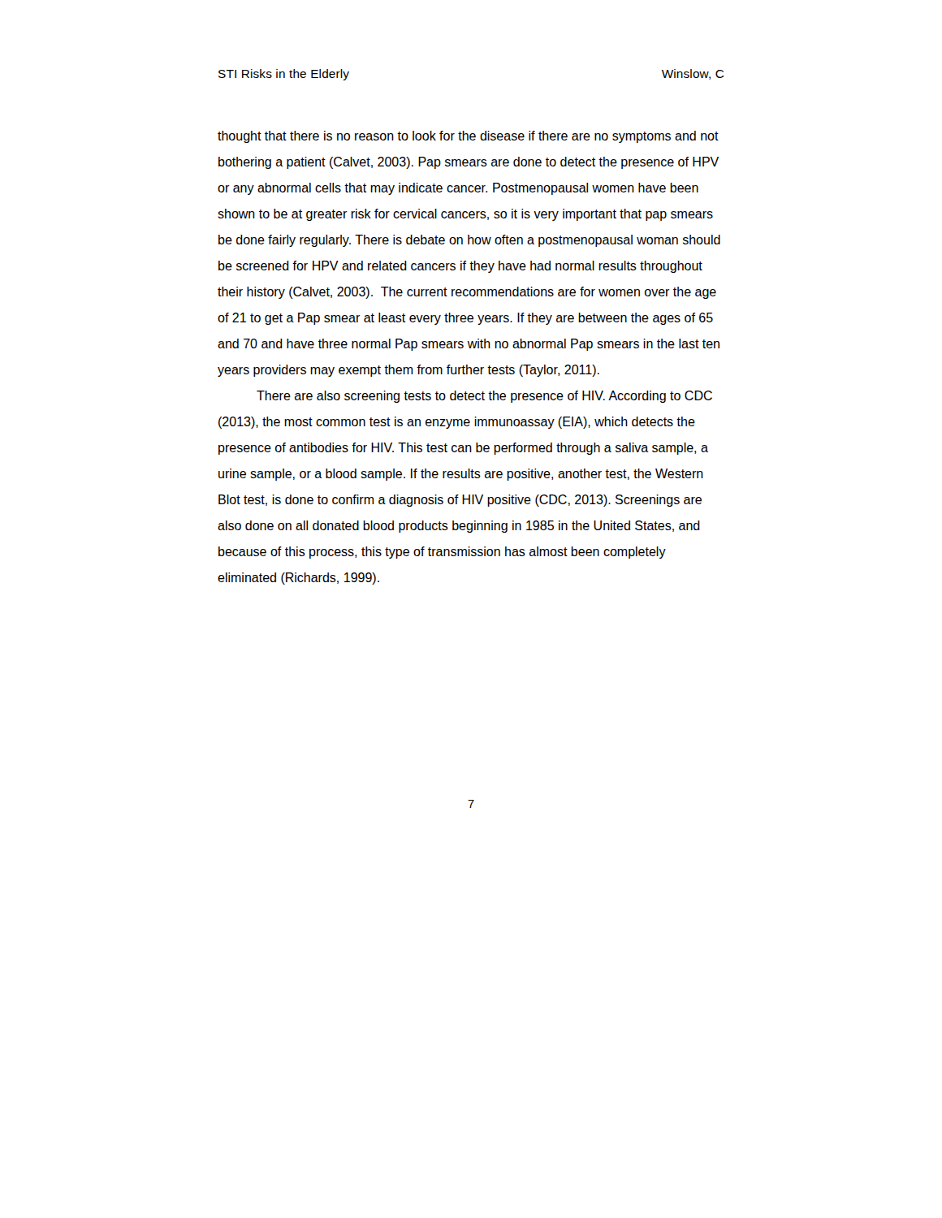STI Risks in the Elderly Winslow, C
thought that there is no reason to look for the disease if there are no symptoms and not bothering a patient (Calvet, 2003). Pap smears are done to detect the presence of HPV or any abnormal cells that may indicate cancer. Postmenopausal women have been shown to be at greater risk for cervical cancers, so it is very important that pap smears be done fairly regularly. There is debate on how often a postmenopausal woman should be screened for HPV and related cancers if they have had normal results throughout their history (Calvet, 2003). The current recommendations are for women over the age of 21 to get a Pap smear at least every three years. If they are between the ages of 65 and 70 and have three normal Pap smears with no abnormal Pap smears in the last ten years providers may exempt them from further tests (Taylor, 2011).
There are also screening tests to detect the presence of HIV. According to CDC (2013), the most common test is an enzyme immunoassay (EIA), which detects the presence of antibodies for HIV. This test can be performed through a saliva sample, a urine sample, or a blood sample. If the results are positive, another test, the Western Blot test, is done to confirm a diagnosis of HIV positive (CDC, 2013). Screenings are also done on all donated blood products beginning in 1985 in the United States, and because of this process, this type of transmission has almost been completely eliminated (Richards, 1999).
7